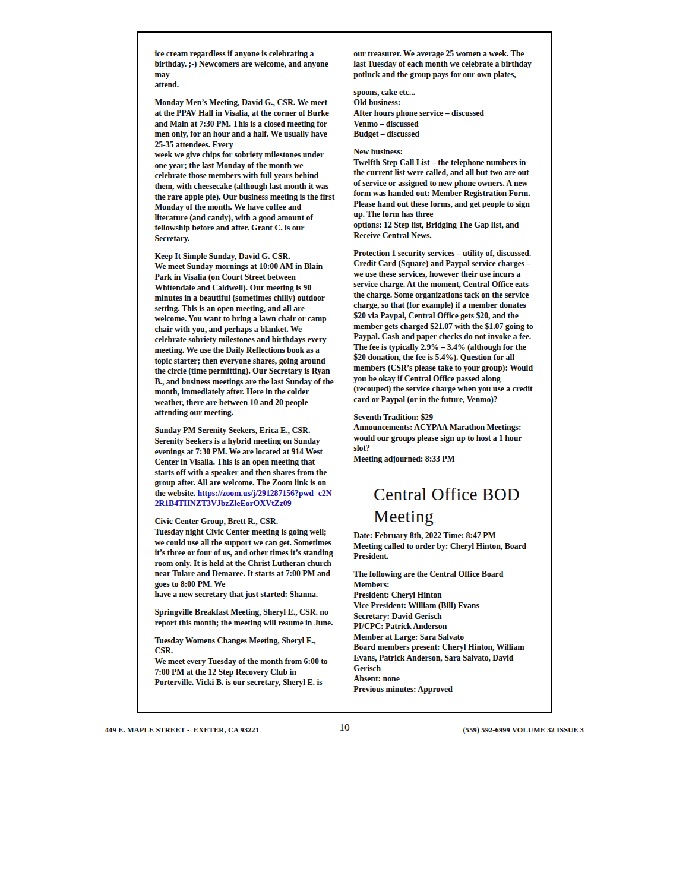ice cream regardless if anyone is celebrating a birthday. ;-) Newcomers are welcome, and anyone may
attend.
Monday Men’s Meeting, David G., CSR. We meet at the PPAV Hall in Visalia, at the corner of Burke and Main at 7:30 PM. This is a closed meeting for men only, for an hour and a half. We usually have 25-35 attendees. Every
week we give chips for sobriety milestones under one year; the last Monday of the month we celebrate those members with full years behind them, with cheesecake (although last month it was the rare apple pie). Our business meeting is the first Monday of the month. We have coffee and literature (and candy), with a good amount of fellowship before and after. Grant C. is our
Secretary.
Keep It Simple Sunday, David G. CSR.
We meet Sunday mornings at 10:00 AM in Blain Park in Visalia (on Court Street between Whitendale and Caldwell). Our meeting is 90 minutes in a beautiful (sometimes chilly) outdoor setting. This is an open meeting, and all are welcome. You want to bring a lawn chair or camp chair with you, and perhaps a blanket. We celebrate sobriety milestones and birthdays every
meeting. We use the Daily Reflections book as a topic starter; then everyone shares, going around the circle (time permitting). Our Secretary is Ryan B., and business meetings are the last Sunday of the month, immediately after. Here in the colder weather, there are between 10 and 20 people attending our meeting.
Sunday PM Serenity Seekers, Erica E., CSR.
Serenity Seekers is a hybrid meeting on Sunday evenings at 7:30 PM. We are located at 914 West Center in Visalia. This is an open meeting that starts off with a speaker and then shares from the group after. All are welcome. The Zoom link is on the website. https://zoom.us/j/291287156?pwd=c2N2R1B4THNZT3VJbzZleEorOXVtZz09
Civic Center Group, Brett R., CSR.
Tuesday night Civic Center meeting is going well; we could use all the support we can get. Sometimes it’s three or four of us, and other times it’s standing room only. It is held at the Christ Lutheran church near Tulare and Demaree. It starts at 7:00 PM and goes to 8:00 PM. We
have a new secretary that just started: Shanna.
Springville Breakfast Meeting, Sheryl E., CSR. no report this month; the meeting will resume in June.
Tuesday Womens Changes Meeting, Sheryl E., CSR.
We meet every Tuesday of the month from 6:00 to 7:00 PM at the 12 Step Recovery Club in Porterville. Vicki B. is our secretary, Sheryl E. is our treasurer. We average 25 women a week. The last Tuesday of each month we celebrate a birthday potluck and the group pays for our own plates,
spoons, cake etc...
Old business:
After hours phone service – discussed
Venmo – discussed
Budget – discussed
New business:
Twelfth Step Call List – the telephone numbers in the current list were called, and all but two are out of service or assigned to new phone owners. A new form was handed out: Member Registration Form. Please hand out these forms, and get people to sign up. The form has three
options: 12 Step list, Bridging The Gap list, and Receive Central News.
Protection 1 security services – utility of, discussed.
Credit Card (Square) and Paypal service charges – we use these services, however their use incurs a service charge. At the moment, Central Office eats the charge. Some organizations tack on the service charge, so that (for example) if a member donates $20 via Paypal, Central Office gets $20, and the member gets charged $21.07 with the $1.07 going to Paypal. Cash and paper checks do not invoke a fee. The fee is typically 2.9% – 3.4% (although for the $20 donation, the fee is 5.4%). Question for all members (CSR’s please take to your group): Would you be okay if Central Office passed along (recouped) the service charge when you use a credit card or Paypal (or in the future, Venmo)?
Seventh Tradition: $29
Announcements: ACYPAA Marathon Meetings: would our groups please sign up to host a 1 hour slot?
Meeting adjourned: 8:33 PM
Central Office BOD Meeting
Date: February 8th, 2022 Time: 8:47 PM
Meeting called to order by: Cheryl Hinton, Board President.
The following are the Central Office Board Members:
President: Cheryl Hinton
Vice President: William (Bill) Evans
Secretary: David Gerisch
PI/CPC: Patrick Anderson
Member at Large: Sara Salvato
Board members present: Cheryl Hinton, William Evans, Patrick Anderson, Sara Salvato, David Gerisch
Absent: none
Previous minutes: Approved
449 E. MAPLE STREET - EXETER, CA 93221
10
(559) 592-6999 VOLUME 32 ISSUE 3